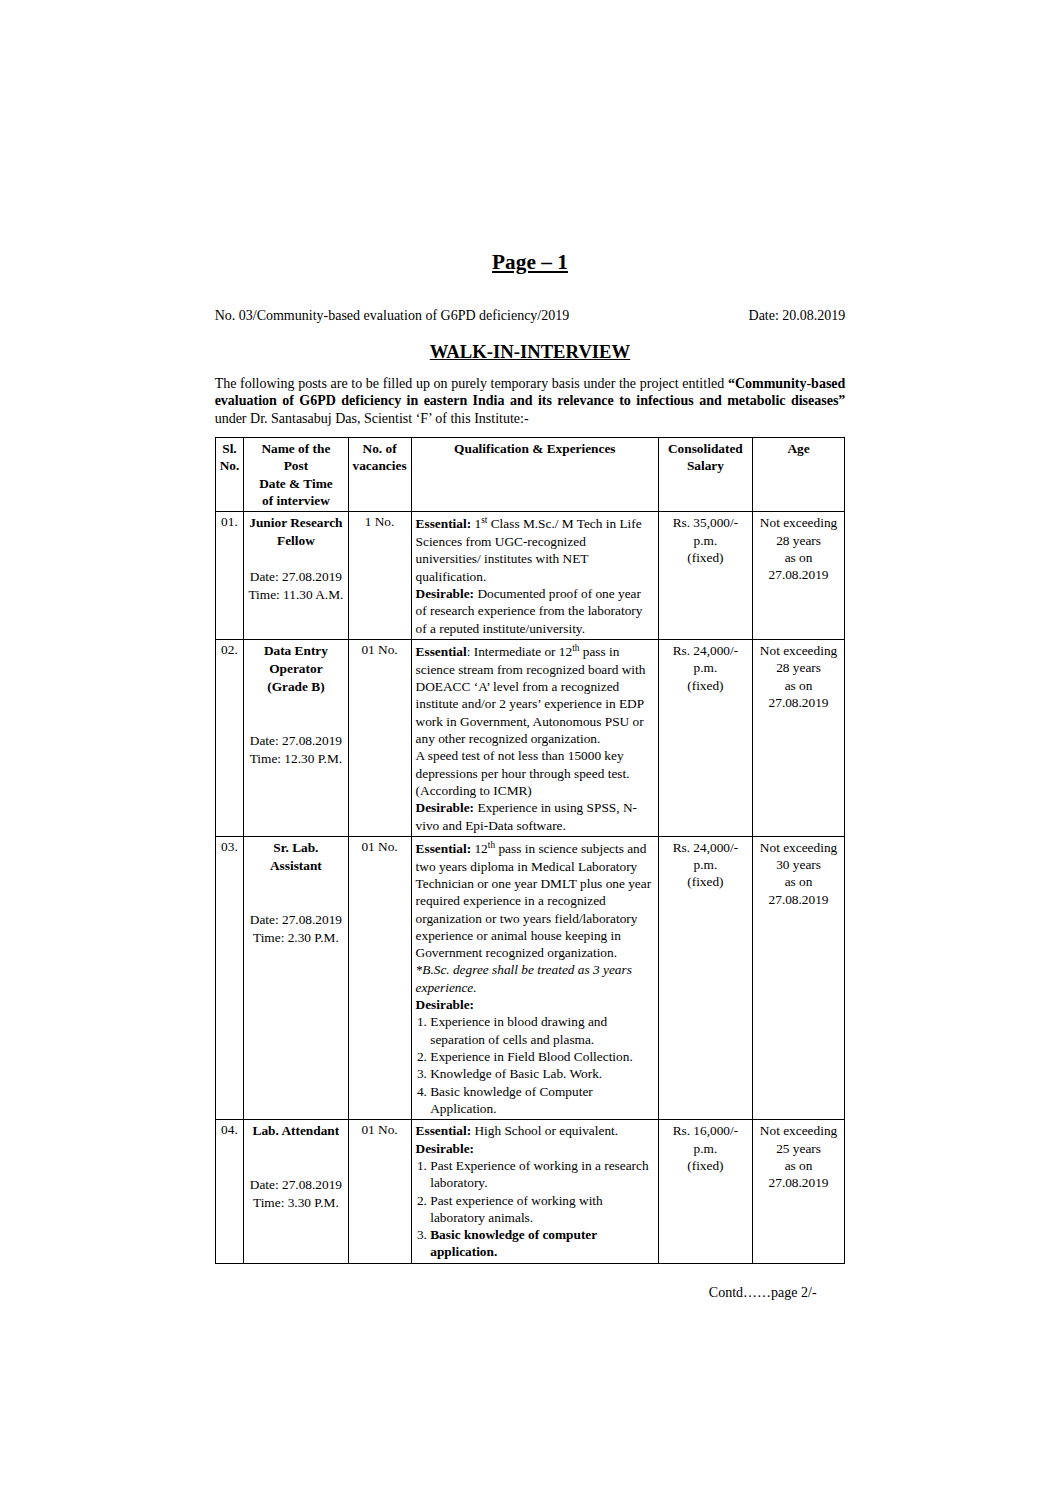Page – 1
No. 03/Community-based evaluation of G6PD deficiency/2019 Date: 20.08.2019
WALK-IN-INTERVIEW
The following posts are to be filled up on purely temporary basis under the project entitled “Community-based evaluation of G6PD deficiency in eastern India and its relevance to infectious and metabolic diseases” under Dr. Santasabuj Das, Scientist ‘F’ of this Institute:-
| Sl. No. | Name of the Post Date & Time of interview | No. of vacancies | Qualification & Experiences | Consolidated Salary | Age |
| --- | --- | --- | --- | --- | --- |
| 01. | Junior Research Fellow Date: 27.08.2019 Time: 11.30 A.M. | 1 No. | Essential: 1 st Class M.Sc./ M Tech in Life Sciences from UGC-recognized universities/ institutes with NET qualification. Desirable: Documented proof of one year of research experience from the laboratory of a reputed institute/university. | Rs. 35,000/- p.m. (fixed) | Not exceeding 28 years as on 27.08.2019 |
| 02. | Data Entry Operator (Grade B) Date: 27.08.2019 Time: 12.30 P.M. | 01 No. | Essential : Intermediate or 12 th pass in science stream from recognized board with DOEACC ‘A’ level from a recognized institute and/or 2 years’ experience in EDP work in Government, Autonomous PSU or any other recognized organization. A speed test of not less than 15000 key depressions per hour through speed test. (According to ICMR) Desirable: Experience in using SPSS, N-vivo and Epi-Data software. | Rs. 24,000/- p.m. (fixed) | Not exceeding 28 years as on 27.08.2019 |
| 03. | Sr. Lab. Assistant Date: 27.08.2019 Time: 2.30 P.M. | 01 No. | Essential: 12 th pass in science subjects and two years diploma in Medical Laboratory Technician or one year DMLT plus one year required experience in a recognized organization or two years field/laboratory experience or animal house keeping in Government recognized organization. *B.Sc. degree shall be treated as 3 years experience. Desirable: Experience in blood drawing and separation of cells and plasma. Experience in Field Blood Collection. Knowledge of Basic Lab. Work. Basic knowledge of Computer Application. | Rs. 24,000/- p.m. (fixed) | Not exceeding 30 years as on 27.08.2019 |
| 04. | Lab. Attendant Date: 27.08.2019 Time: 3.30 P.M. | 01 No. | Essential: High School or equivalent. Desirable: Past Experience of working in a research laboratory. Past experience of working with laboratory animals. Basic knowledge of computer application. | Rs. 16,000/- p.m. (fixed) | Not exceeding 25 years as on 27.08.2019 |
Contd……page 2/-